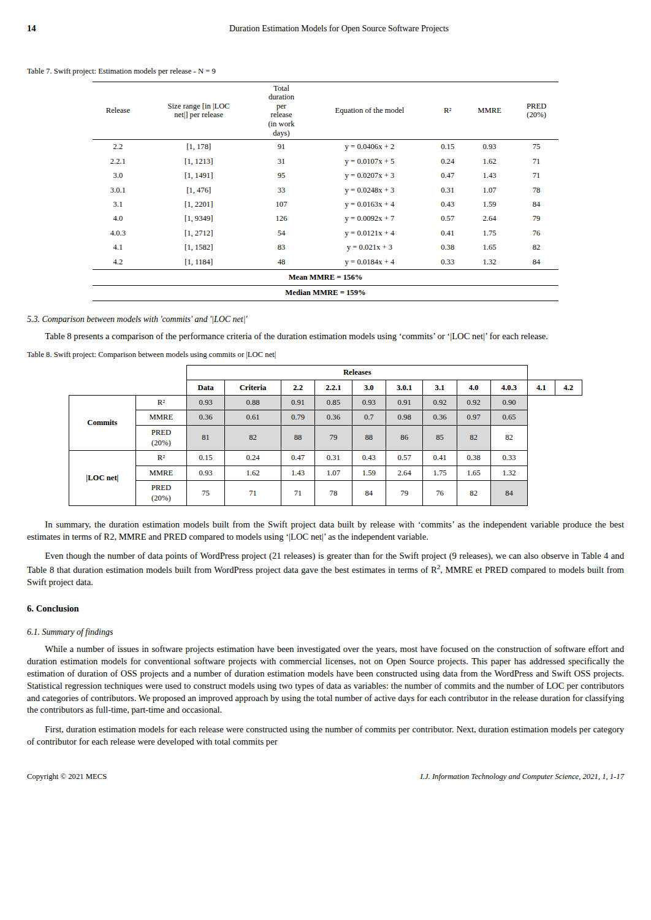14
Duration Estimation Models for Open Source Software Projects
Table 7. Swift project: Estimation models per release - N = 9
| Release | Size range [in /LOC net/] per release | Total duration per release (in work days) | Equation of the model | R² | MMRE | PRED (20%) |
| --- | --- | --- | --- | --- | --- | --- |
| 2.2 | [1, 178] | 91 | y = 0.0406x + 2 | 0.15 | 0.93 | 75 |
| 2.2.1 | [1, 1213] | 31 | y = 0.0107x + 5 | 0.24 | 1.62 | 71 |
| 3.0 | [1, 1491] | 95 | y = 0.0207x + 3 | 0.47 | 1.43 | 71 |
| 3.0.1 | [1, 476] | 33 | y = 0.0248x + 3 | 0.31 | 1.07 | 78 |
| 3.1 | [1, 2201] | 107 | y = 0.0163x + 4 | 0.43 | 1.59 | 84 |
| 4.0 | [1, 9349] | 126 | y = 0.0092x + 7 | 0.57 | 2.64 | 79 |
| 4.0.3 | [1, 2712] | 54 | y = 0.0121x + 4 | 0.41 | 1.75 | 76 |
| 4.1 | [1, 1582] | 83 | y = 0.021x + 3 | 0.38 | 1.65 | 82 |
| 4.2 | [1, 1184] | 48 | y = 0.0184x + 4 | 0.33 | 1.32 | 84 |
| Mean MMRE = 156% |
| Median MMRE = 159% |
5.3. Comparison between models with 'commits' and '|LOC net|'
Table 8 presents a comparison of the performance criteria of the duration estimation models using ‘commits’ or ‘|LOC net|’ for each release.
Table 8. Swift project: Comparison between models using commits or |LOC net|
| | | Releases |
| --- | --- | --- |
| Data | Criteria | 2.2 | 2.2.1 | 3.0 | 3.0.1 | 3.1 | 4.0 | 4.0.3 | 4.1 | 4.2 |
| Commits | R² | 0.93 | 0.88 | 0.91 | 0.85 | 0.93 | 0.91 | 0.92 | 0.92 | 0.90 |
| MMRE | 0.36 | 0.61 | 0.79 | 0.36 | 0.7 | 0.98 | 0.36 | 0.97 | 0.65 |
| PRED (20%) | 81 | 82 | 88 | 79 | 88 | 86 | 85 | 82 | 82 |
| /LOC net/ | R² | 0.15 | 0.24 | 0.47 | 0.31 | 0.43 | 0.57 | 0.41 | 0.38 | 0.33 |
| MMRE | 0.93 | 1.62 | 1.43 | 1.07 | 1.59 | 2.64 | 1.75 | 1.65 | 1.32 |
| PRED (20%) | 75 | 71 | 71 | 78 | 84 | 79 | 76 | 82 | 84 |
In summary, the duration estimation models built from the Swift project data built by release with ‘commits’ as the independent variable produce the best estimates in terms of R2, MMRE and PRED compared to models using ‘|LOC net|’ as the independent variable.
Even though the number of data points of WordPress project (21 releases) is greater than for the Swift project (9 releases), we can also observe in Table 4 and Table 8 that duration estimation models built from WordPress project data gave the best estimates in terms of R2, MMRE et PRED compared to models built from Swift project data.
6. Conclusion
6.1. Summary of findings
While a number of issues in software projects estimation have been investigated over the years, most have focused on the construction of software effort and duration estimation models for conventional software projects with commercial licenses, not on Open Source projects. This paper has addressed specifically the estimation of duration of OSS projects and a number of duration estimation models have been constructed using data from the WordPress and Swift OSS projects. Statistical regression techniques were used to construct models using two types of data as variables: the number of commits and the number of LOC per contributors and categories of contributors. We proposed an improved approach by using the total number of active days for each contributor in the release duration for classifying the contributors as full-time, part-time and occasional.
First, duration estimation models for each release were constructed using the number of commits per contributor. Next, duration estimation models per category of contributor for each release were developed with total commits per
Copyright © 2021 MECS
I.J. Information Technology and Computer Science, 2021, 1, 1-17